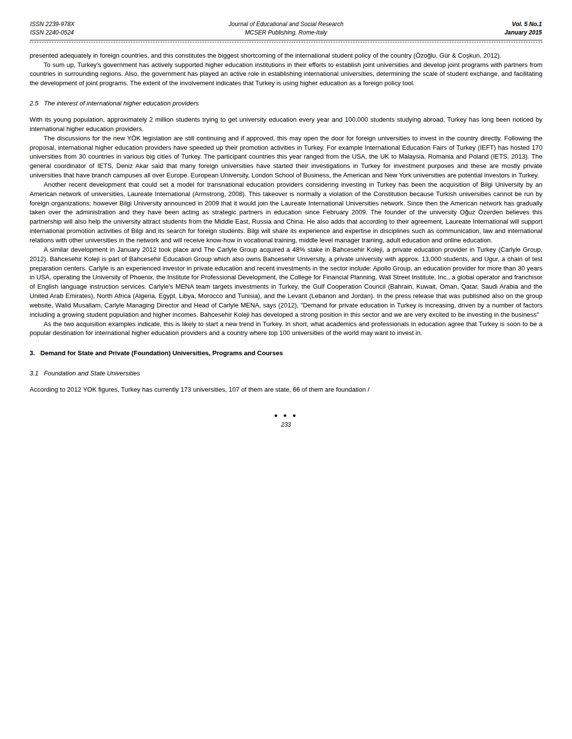| ISSN 2239-978X ISSN 2240-0524 | Journal of Educational and Social Research MCSER Publishing, Rome-Italy | Vol. 5 No.1 January 2015 |
presented adequately in foreign countries, and this constitutes the biggest shortcoming of the international student policy of the country (Özoğlu, Gür & Coşkun, 2012).
To sum up, Turkey's government has actively supported higher education institutions in their efforts to establish joint universities and develop joint programs with partners from countries in surrounding regions. Also, the government has played an active role in establishing international universities, determining the scale of student exchange, and facilitating the development of joint programs. The extent of the involvement indicates that Turkey is using higher education as a foreign policy tool.
2.5 The interest of international higher education providers
With its young population, approximately 2 million students trying to get university education every year and 100.000 students studying abroad, Turkey has long been noticed by international higher education providers.
The discussions for the new YÖK legislation are still continuing and if approved, this may open the door for foreign universities to invest in the country directly. Following the proposal, international higher education providers have speeded up their promotion activities in Turkey. For example International Education Fairs of Turkey (IEFT) has hosted 170 universities from 30 countries in various big cities of Turkey. The participant countries this year ranged from the USA, the UK to Malaysia, Romania and Poland (IETS, 2013). The general coordinator of IETS, Deniz Akar said that many foreign universities have started their investigations in Turkey for investment purposes and these are mostly private universities that have branch campuses all over Europe. European University, London School of Business, the American and New York universities are potential investors in Turkey.
Another recent development that could set a model for transnational education providers considering investing in Turkey has been the acquisition of Bilgi University by an American network of universities, Laureate International (Armstrong, 2008). This takeover is normally a violation of the Constitution because Turkish universities cannot be run by foreign organizations; however Bilgi University announced in 2009 that it would join the Laureate International Universities network. Since then the American network has gradually taken over the administration and they have been acting as strategic partners in education since February 2009. The founder of the university Oğuz Özerden believes this partnership will also help the university attract students from the Middle East, Russia and China. He also adds that according to their agreement, Laureate International will support international promotion activities of Bilgi and its search for foreign students. Bilgi will share its experience and expertise in disciplines such as communication, law and international relations with other universities in the network and will receive know-how in vocational training, middle level manager training, adult education and online education.
A similar development in January 2012 took place and The Carlyle Group acquired a 48% stake in Bahcesehir Koleji, a private education provider in Turkey (Carlyle Group, 2012). Bahcesehir Koleji is part of Bahcesehir Education Group which also owns Bahcesehir University, a private university with approx. 13,000 students, and Ugur, a chain of test preparation centers. Carlyle is an experienced investor in private education and recent investments in the sector include: Apollo Group, an education provider for more than 30 years in USA, operating the University of Phoenix, the Institute for Professional Development, the College for Financial Planning, Wall Street Institute, Inc., a global operator and franchisor of English language instruction services. Carlyle's MENA team targets investments in Turkey, the Gulf Cooperation Council (Bahrain, Kuwait, Oman, Qatar, Saudi Arabia and the United Arab Emirates), North Africa (Algeria, Egypt, Libya, Morocco and Tunisia), and the Levant (Lebanon and Jordan). In the press release that was published also on the group website, Walid Musallam, Carlyle Managing Director and Head of Carlyle MENA, says (2012), "Demand for private education in Turkey is increasing, driven by a number of factors including a growing student population and higher incomes. Bahcesehir Koleji has developed a strong position in this sector and we are very excited to be investing in the business"
As the two acquisition examples indicate, this is likely to start a new trend in Turkey. In short, what academics and professionals in education agree that Turkey is soon to be a popular destination for international higher education providers and a country where top 100 universities of the world may want to invest in.
3. Demand for State and Private (Foundation) Universities, Programs and Courses
3.1 Foundation and State Universities
According to 2012 YOK figures, Turkey has currently 173 universities, 107 of them are state, 66 of them are foundation /
● ● ●
233